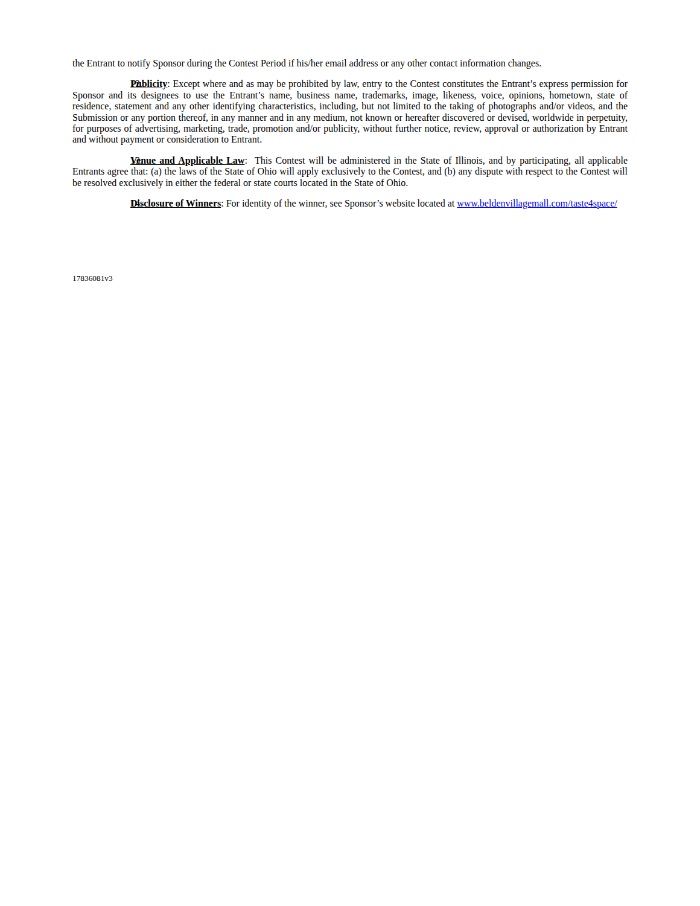the Entrant to notify Sponsor during the Contest Period if his/her email address or any other contact information changes.
12. Publicity: Except where and as may be prohibited by law, entry to the Contest constitutes the Entrant’s express permission for Sponsor and its designees to use the Entrant’s name, business name, trademarks, image, likeness, voice, opinions, hometown, state of residence, statement and any other identifying characteristics, including, but not limited to the taking of photographs and/or videos, and the Submission or any portion thereof, in any manner and in any medium, not known or hereafter discovered or devised, worldwide in perpetuity, for purposes of advertising, marketing, trade, promotion and/or publicity, without further notice, review, approval or authorization by Entrant and without payment or consideration to Entrant.
13. Venue and Applicable Law: This Contest will be administered in the State of Illinois, and by participating, all applicable Entrants agree that: (a) the laws of the State of Ohio will apply exclusively to the Contest, and (b) any dispute with respect to the Contest will be resolved exclusively in either the federal or state courts located in the State of Ohio.
14. Disclosure of Winners: For identity of the winner, see Sponsor’s website located at www.beldenvillagemall.com/taste4space/
17836081v3